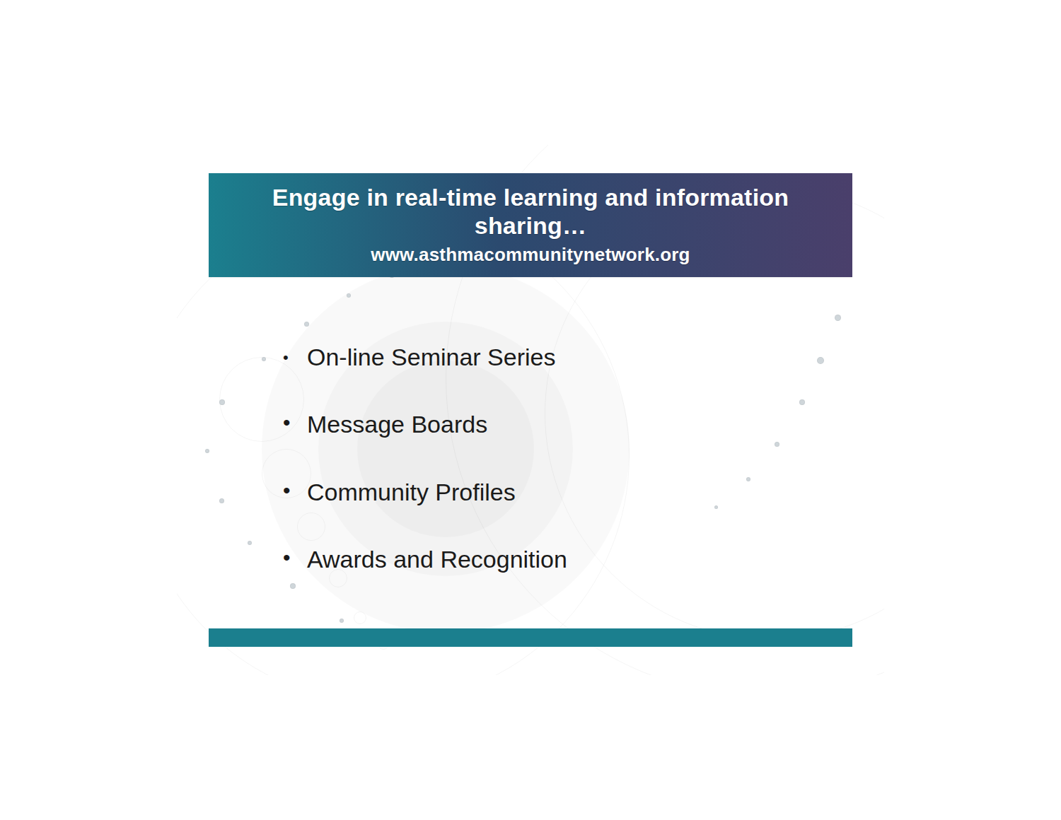Engage in real-time learning and information sharing… www.asthmacommunitynetwork.org
On-line Seminar Series
Message Boards
Community Profiles
Awards and Recognition